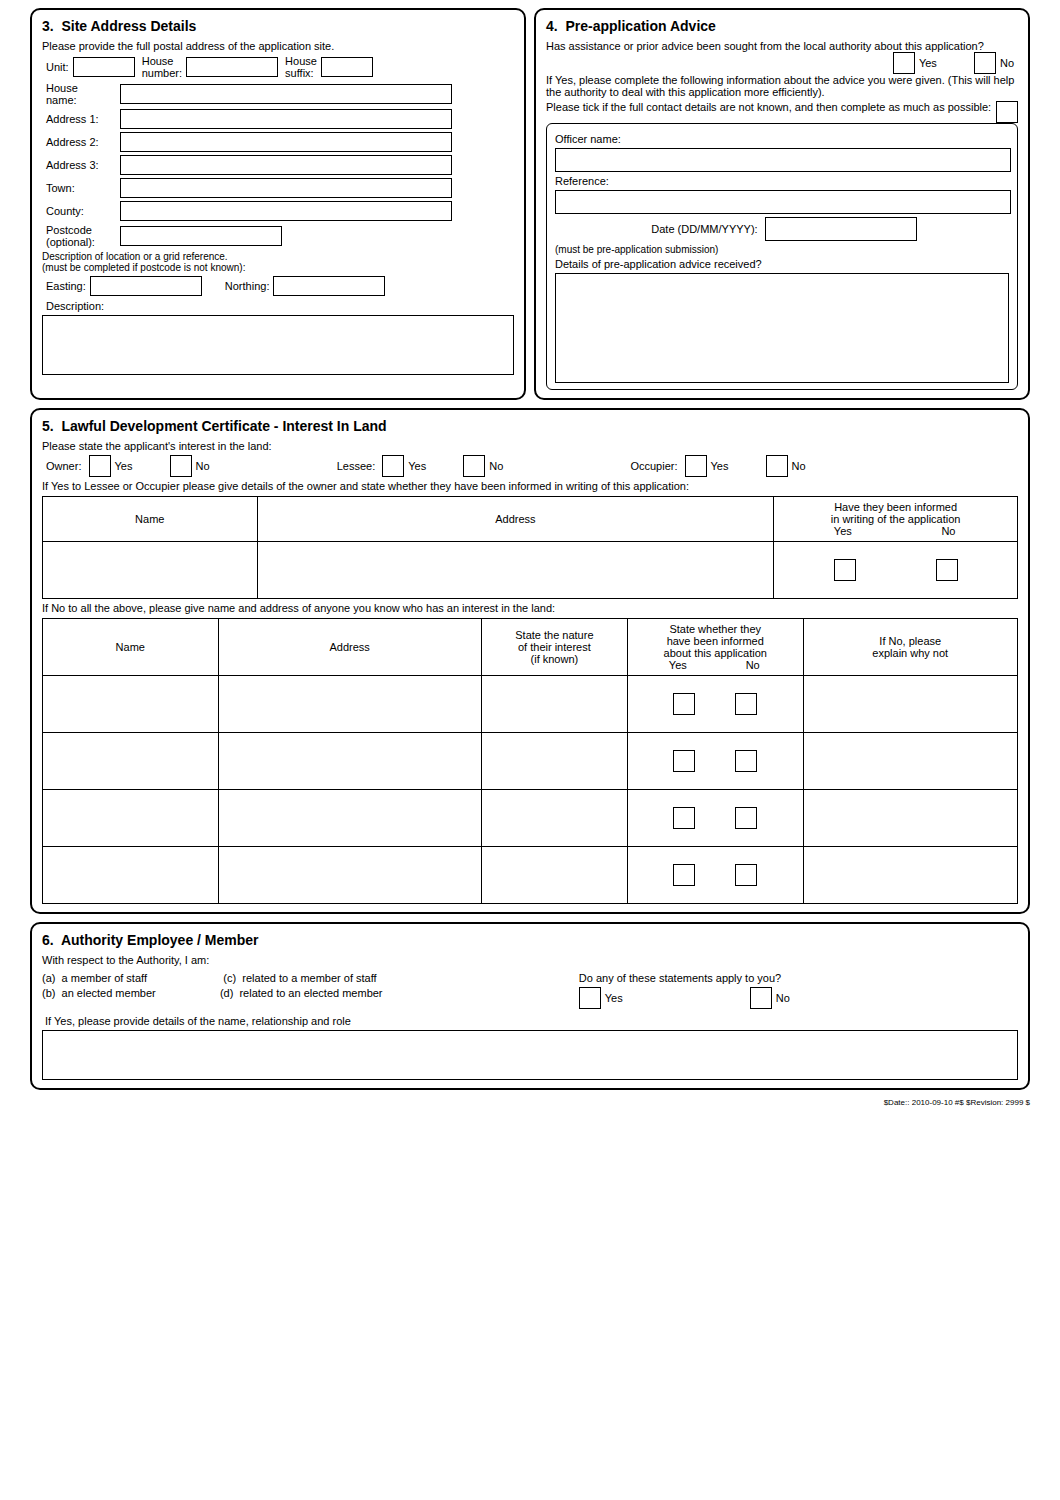3. Site Address Details
Please provide the full postal address of the application site.
Unit: House
number: House
suffix:
House
name:
Address 1:
Address 2:
Address 3:
Town:
County:
Postcode
(optional):
Description of location or a grid reference.
(must be completed if postcode is not known):
Easting: Northing:
Description:
4. Pre-application Advice
Has assistance or prior advice been sought from the local authority about this application? Yes No
If Yes, please complete the following information about the advice you were given. (This will help the authority to deal with this application more efficiently).
Please tick if the full contact details are not known, and then complete as much as possible:
Officer name:
Reference:
Date (DD/MM/YYYY):
(must be pre-application submission)
Details of pre-application advice received?
5. Lawful Development Certificate - Interest In Land
Please state the applicant's interest in the land:
Owner: Yes No Lessee: Yes No Occupier: Yes No
If Yes to Lessee or Occupier please give details of the owner and state whether they have been informed in writing of this application:
| Name | Address | Have they been informed in writing of the application Yes No |
| --- | --- | --- |
If No to all the above, please give name and address of anyone you know who has an interest in the land:
| Name | Address | State the nature of their interest (if known) | State whether they have been informed about this application Yes No | If No, please explain why not |
| --- | --- | --- | --- | --- |
6. Authority Employee / Member
With respect to the Authority, I am:
(a) a member of staff (c) related to a member of staff
(b) an elected member (d) related to an elected member
Do any of these statements apply to you?
Yes No
If Yes, please provide details of the name, relationship and role
$Date:: 2010-09-10 #$ $Revision: 2999 $